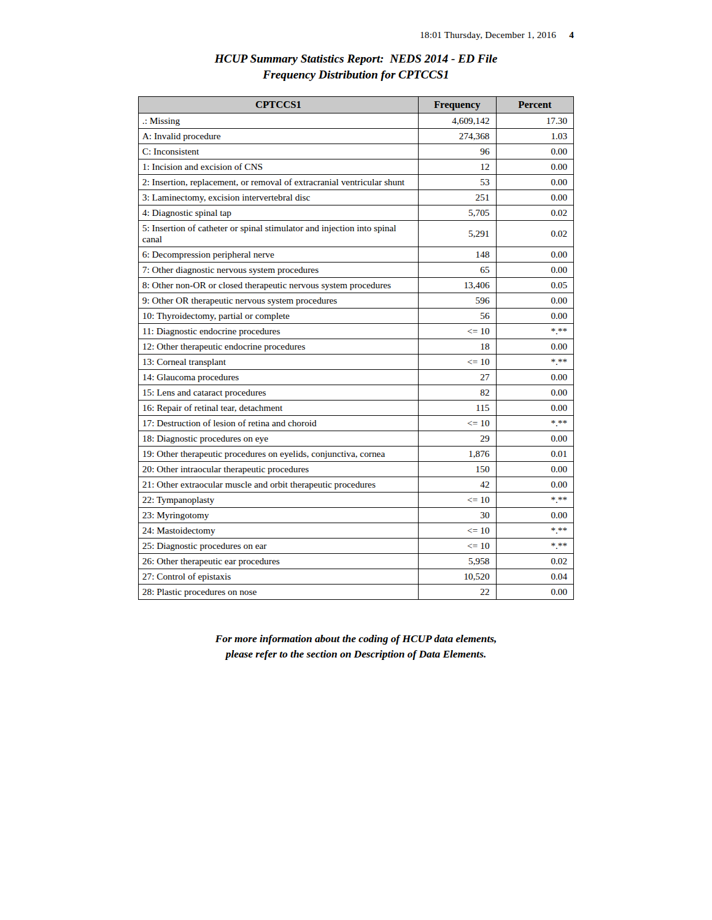18:01 Thursday, December 1, 20164
HCUP Summary Statistics Report: NEDS 2014 - ED File Frequency Distribution for CPTCCS1
| CPTCCS1 | Frequency | Percent |
| --- | --- | --- |
| .: Missing | 4,609,142 | 17.30 |
| A: Invalid procedure | 274,368 | 1.03 |
| C: Inconsistent | 96 | 0.00 |
| 1: Incision and excision of CNS | 12 | 0.00 |
| 2: Insertion, replacement, or removal of extracranial ventricular shunt | 53 | 0.00 |
| 3: Laminectomy, excision intervertebral disc | 251 | 0.00 |
| 4: Diagnostic spinal tap | 5,705 | 0.02 |
| 5: Insertion of catheter or spinal stimulator and injection into spinal canal | 5,291 | 0.02 |
| 6: Decompression peripheral nerve | 148 | 0.00 |
| 7: Other diagnostic nervous system procedures | 65 | 0.00 |
| 8: Other non-OR or closed therapeutic nervous system procedures | 13,406 | 0.05 |
| 9: Other OR therapeutic nervous system procedures | 596 | 0.00 |
| 10: Thyroidectomy, partial or complete | 56 | 0.00 |
| 11: Diagnostic endocrine procedures | <= 10 | *.** |
| 12: Other therapeutic endocrine procedures | 18 | 0.00 |
| 13: Corneal transplant | <= 10 | *.** |
| 14: Glaucoma procedures | 27 | 0.00 |
| 15: Lens and cataract procedures | 82 | 0.00 |
| 16: Repair of retinal tear, detachment | 115 | 0.00 |
| 17: Destruction of lesion of retina and choroid | <= 10 | *.** |
| 18: Diagnostic procedures on eye | 29 | 0.00 |
| 19: Other therapeutic procedures on eyelids, conjunctiva, cornea | 1,876 | 0.01 |
| 20: Other intraocular therapeutic procedures | 150 | 0.00 |
| 21: Other extraocular muscle and orbit therapeutic procedures | 42 | 0.00 |
| 22: Tympanoplasty | <= 10 | *.** |
| 23: Myringotomy | 30 | 0.00 |
| 24: Mastoidectomy | <= 10 | *.** |
| 25: Diagnostic procedures on ear | <= 10 | *.** |
| 26: Other therapeutic ear procedures | 5,958 | 0.02 |
| 27: Control of epistaxis | 10,520 | 0.04 |
| 28: Plastic procedures on nose | 22 | 0.00 |
For more information about the coding of HCUP data elements,
please refer to the section on Description of Data Elements.